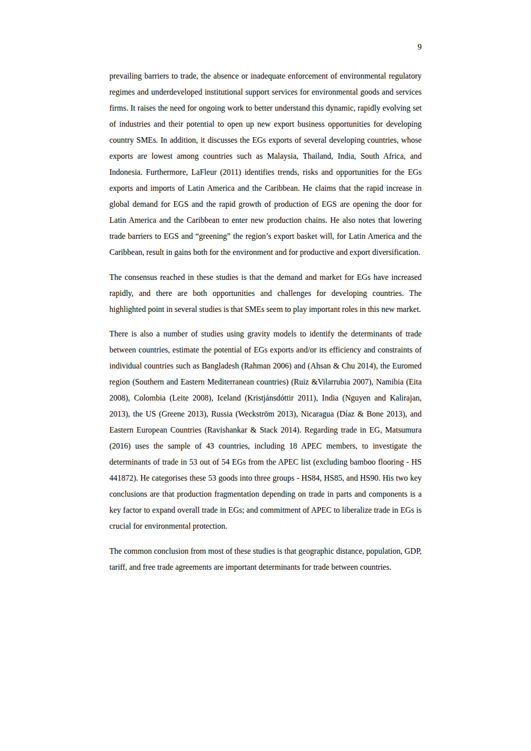9
prevailing barriers to trade, the absence or inadequate enforcement of environmental regulatory regimes and underdeveloped institutional support services for environmental goods and services firms. It raises the need for ongoing work to better understand this dynamic, rapidly evolving set of industries and their potential to open up new export business opportunities for developing country SMEs. In addition, it discusses the EGs exports of several developing countries, whose exports are lowest among countries such as Malaysia, Thailand, India, South Africa, and Indonesia. Furthermore, LaFleur (2011) identifies trends, risks and opportunities for the EGs exports and imports of Latin America and the Caribbean. He claims that the rapid increase in global demand for EGS and the rapid growth of production of EGS are opening the door for Latin America and the Caribbean to enter new production chains. He also notes that lowering trade barriers to EGS and “greening” the region’s export basket will, for Latin America and the Caribbean, result in gains both for the environment and for productive and export diversification.
The consensus reached in these studies is that the demand and market for EGs have increased rapidly, and there are both opportunities and challenges for developing countries. The highlighted point in several studies is that SMEs seem to play important roles in this new market.
There is also a number of studies using gravity models to identify the determinants of trade between countries, estimate the potential of EGs exports and/or its efficiency and constraints of individual countries such as Bangladesh (Rahman 2006) and (Ahsan & Chu 2014), the Euromed region (Southern and Eastern Mediterranean countries) (Ruiz &Vilarrubia 2007), Namibia (Eita 2008), Colombia (Leite 2008), Iceland (Kristjánsdóttir 2011), India (Nguyen and Kalirajan, 2013), the US (Greene 2013), Russia (Weckström 2013), Nicaragua (Díaz & Bone 2013), and Eastern European Countries (Ravishankar & Stack 2014). Regarding trade in EG, Matsumura (2016) uses the sample of 43 countries, including 18 APEC members, to investigate the determinants of trade in 53 out of 54 EGs from the APEC list (excluding bamboo flooring - HS 441872). He categorises these 53 goods into three groups - HS84, HS85, and HS90. His two key conclusions are that production fragmentation depending on trade in parts and components is a key factor to expand overall trade in EGs; and commitment of APEC to liberalize trade in EGs is crucial for environmental protection.
The common conclusion from most of these studies is that geographic distance, population, GDP, tariff, and free trade agreements are important determinants for trade between countries.